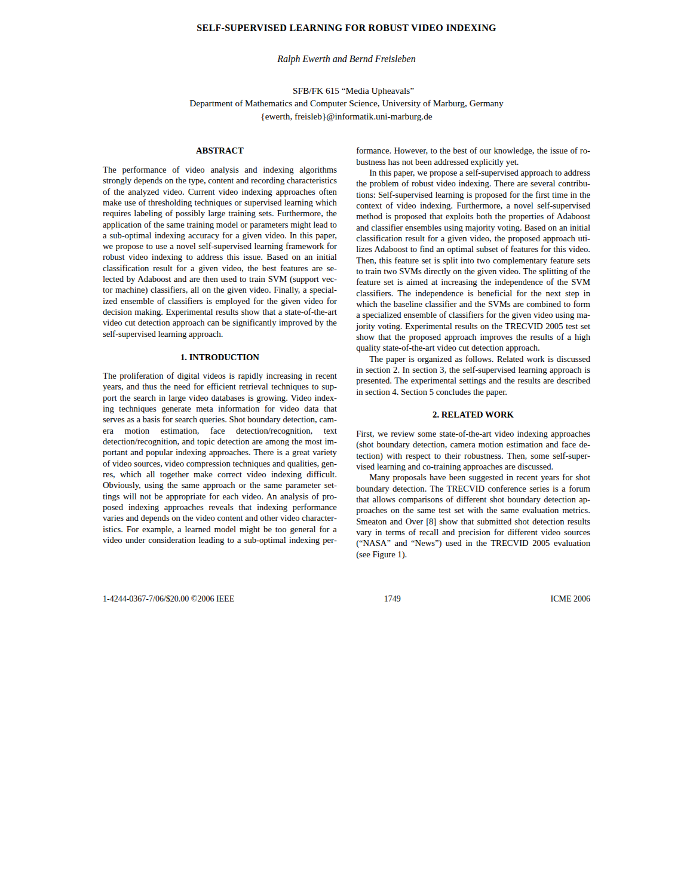Self-Supervised Learning for Robust Video Indexing
Ralph Ewerth and Bernd Freisleben
SFB/FK 615 “Media Upheavals”
Department of Mathematics and Computer Science, University of Marburg, Germany
{ewerth, freisleb}@informatik.uni-marburg.de
Abstract
The performance of video analysis and indexing algorithms strongly depends on the type, content and recording characteristics of the analyzed video. Current video indexing approaches often make use of thresholding techniques or supervised learning which requires labeling of possibly large training sets. Furthermore, the application of the same training model or parameters might lead to a sub-optimal indexing accuracy for a given video. In this paper, we propose to use a novel self-supervised learning framework for robust video indexing to address this issue. Based on an initial classification result for a given video, the best features are selected by Adaboost and are then used to train SVM (support vector machine) classifiers, all on the given video. Finally, a specialized ensemble of classifiers is employed for the given video for decision making. Experimental results show that a state-of-the-art video cut detection approach can be significantly improved by the self-supervised learning approach.
1. Introduction
The proliferation of digital videos is rapidly increasing in recent years, and thus the need for efficient retrieval techniques to support the search in large video databases is growing. Video indexing techniques generate meta information for video data that serves as a basis for search queries. Shot boundary detection, camera motion estimation, face detection/recognition, text detection/recognition, and topic detection are among the most important and popular indexing approaches. There is a great variety of video sources, video compression techniques and qualities, genres, which all together make correct video indexing difficult. Obviously, using the same approach or the same parameter settings will not be appropriate for each video. An analysis of proposed indexing approaches reveals that indexing performance varies and depends on the video content and other video characteristics. For example, a learned model might be too general for a video under consideration leading to a sub-optimal indexing performance. However, to the best of our knowledge, the issue of robustness has not been addressed explicitly yet.
In this paper, we propose a self-supervised approach to address the problem of robust video indexing. There are several contributions: Self-supervised learning is proposed for the first time in the context of video indexing. Furthermore, a novel self-supervised method is proposed that exploits both the properties of Adaboost and classifier ensembles using majority voting. Based on an initial classification result for a given video, the proposed approach utilizes Adaboost to find an optimal subset of features for this video. Then, this feature set is split into two complementary feature sets to train two SVMs directly on the given video. The splitting of the feature set is aimed at increasing the independence of the SVM classifiers. The independence is beneficial for the next step in which the baseline classifier and the SVMs are combined to form a specialized ensemble of classifiers for the given video using majority voting. Experimental results on the TRECVID 2005 test set show that the proposed approach improves the results of a high quality state-of-the-art video cut detection approach.
The paper is organized as follows. Related work is discussed in section 2. In section 3, the self-supervised learning approach is presented. The experimental settings and the results are described in section 4. Section 5 concludes the paper.
2. Related Work
First, we review some state-of-the-art video indexing approaches (shot boundary detection, camera motion estimation and face detection) with respect to their robustness. Then, some self-supervised learning and co-training approaches are discussed.
Many proposals have been suggested in recent years for shot boundary detection. The TRECVID conference series is a forum that allows comparisons of different shot boundary detection approaches on the same test set with the same evaluation metrics. Smeaton and Over [8] show that submitted shot detection results vary in terms of recall and precision for different video sources (“NASA” and “News”) used in the TRECVID 2005 evaluation (see Figure 1).
1-4244-0367-7/06/$20.00 ©2006 IEEE 1749 ICME 2006